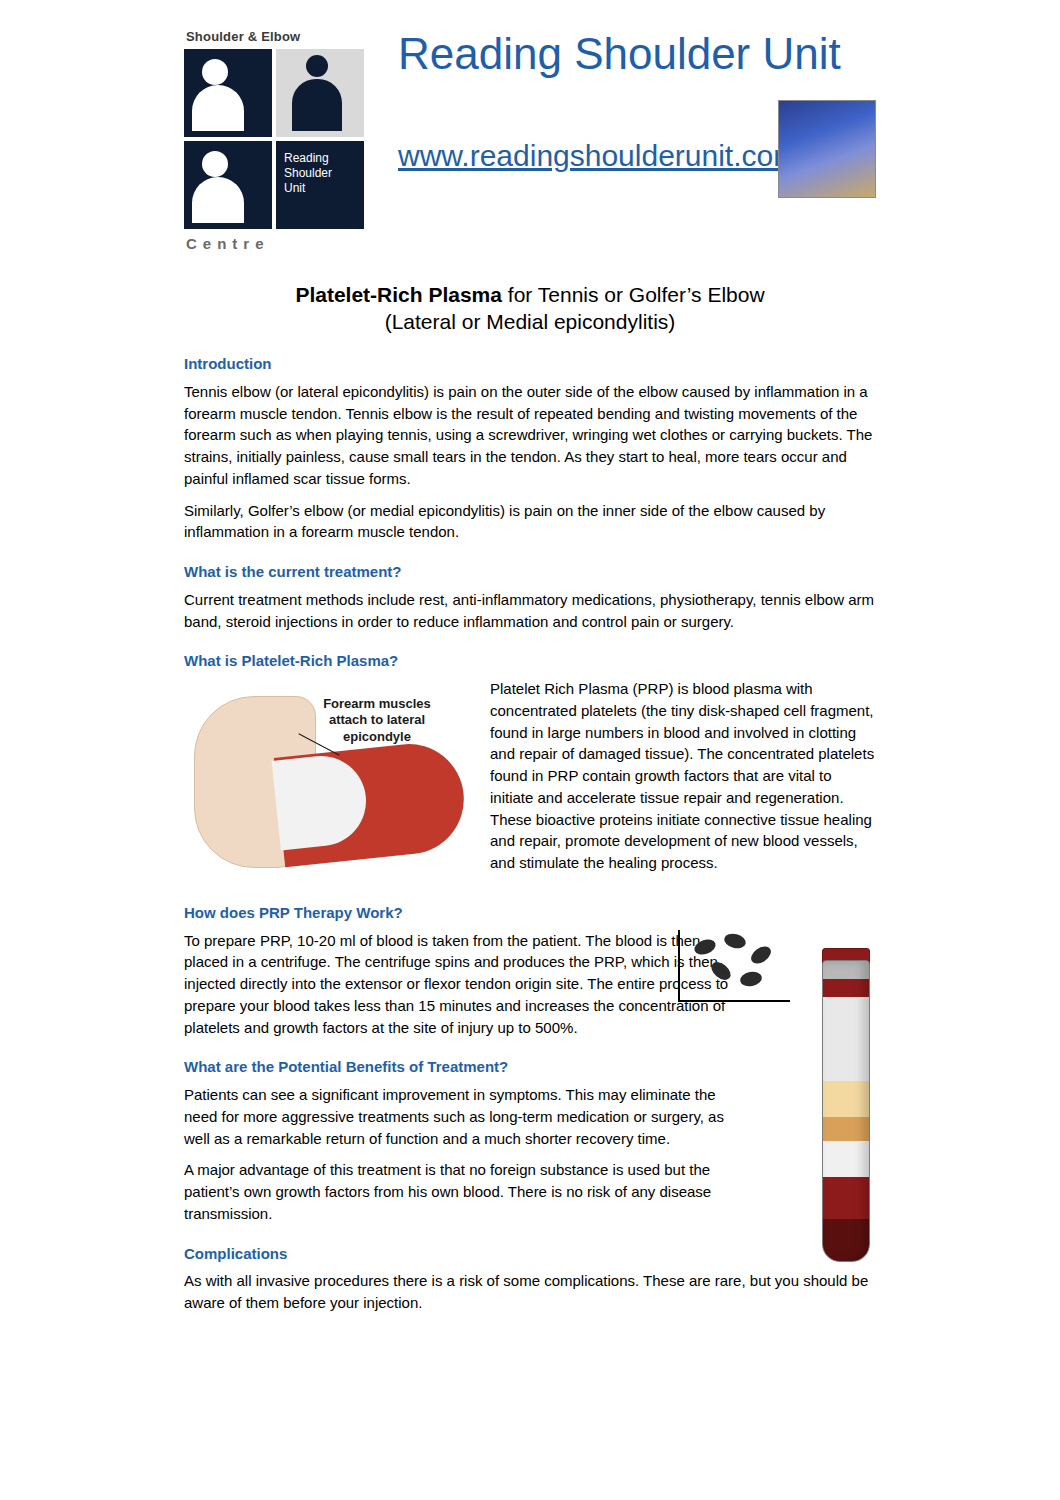Shoulder & Elbow
Reading
Shoulder
Unit
Centre
Reading Shoulder Unit
www.readingshoulderunit.com
Platelet-Rich Plasma for Tennis or Golfer’s Elbow
(Lateral or Medial epicondylitis)
Introduction
Tennis elbow (or lateral epicondylitis) is pain on the outer side of the elbow caused by inflammation in a forearm muscle tendon. Tennis elbow is the result of repeated bending and twisting movements of the forearm such as when playing tennis, using a screwdriver, wringing wet clothes or carrying buckets. The strains, initially painless, cause small tears in the tendon. As they start to heal, more tears occur and painful inflamed scar tissue forms.
Similarly, Golfer’s elbow (or medial epicondylitis) is pain on the inner side of the elbow caused by inflammation in a forearm muscle tendon.
What is the current treatment?
Current treatment methods include rest, anti-inflammatory medications, physiotherapy, tennis elbow arm band, steroid injections in order to reduce inflammation and control pain or surgery.
What is Platelet-Rich Plasma?
Forearm muscles
attach to lateral
epicondyle
Platelet Rich Plasma (PRP) is blood plasma with concentrated platelets (the tiny disk-shaped cell fragment, found in large numbers in blood and involved in clotting and repair of damaged tissue). The concentrated platelets found in PRP contain growth factors that are vital to initiate and accelerate tissue repair and regeneration. These bioactive proteins initiate connective tissue healing and repair, promote development of new blood vessels, and stimulate the healing process.
How does PRP Therapy Work?
To prepare PRP, 10-20 ml of blood is taken from the patient. The blood is then placed in a centrifuge. The centrifuge spins and produces the PRP, which is then injected directly into the extensor or flexor tendon origin site. The entire process to prepare your blood takes less than 15 minutes and increases the concentration of platelets and growth factors at the site of injury up to 500%.
What are the Potential Benefits of Treatment?
Patients can see a significant improvement in symptoms. This may eliminate the need for more aggressive treatments such as long-term medication or surgery, as well as a remarkable return of function and a much shorter recovery time.
A major advantage of this treatment is that no foreign substance is used but the patient’s own growth factors from his own blood. There is no risk of any disease transmission.
Complications
As with all invasive procedures there is a risk of some complications. These are rare, but you should be aware of them before your injection.